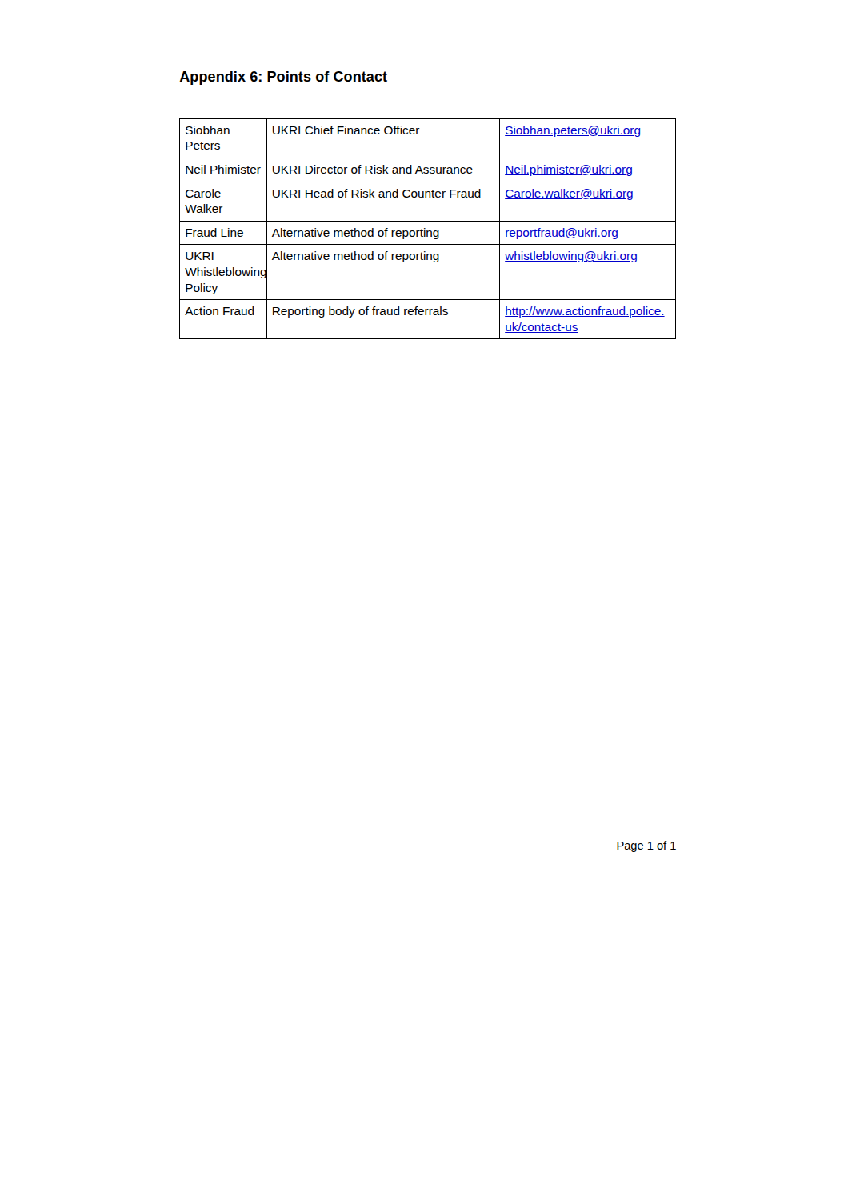Appendix 6: Points of Contact
| Siobhan Peters | UKRI Chief Finance Officer | Siobhan.peters@ukri.org |
| Neil Phimister | UKRI Director of Risk and Assurance | Neil.phimister@ukri.org |
| Carole Walker | UKRI Head of Risk and Counter Fraud | Carole.walker@ukri.org |
| Fraud Line | Alternative method of reporting | reportfraud@ukri.org |
| UKRI Whistleblowing Policy | Alternative method of reporting | whistleblowing@ukri.org |
| Action Fraud | Reporting body of fraud referrals | http://www.actionfraud.police.uk/contact-us |
Page 1 of 1